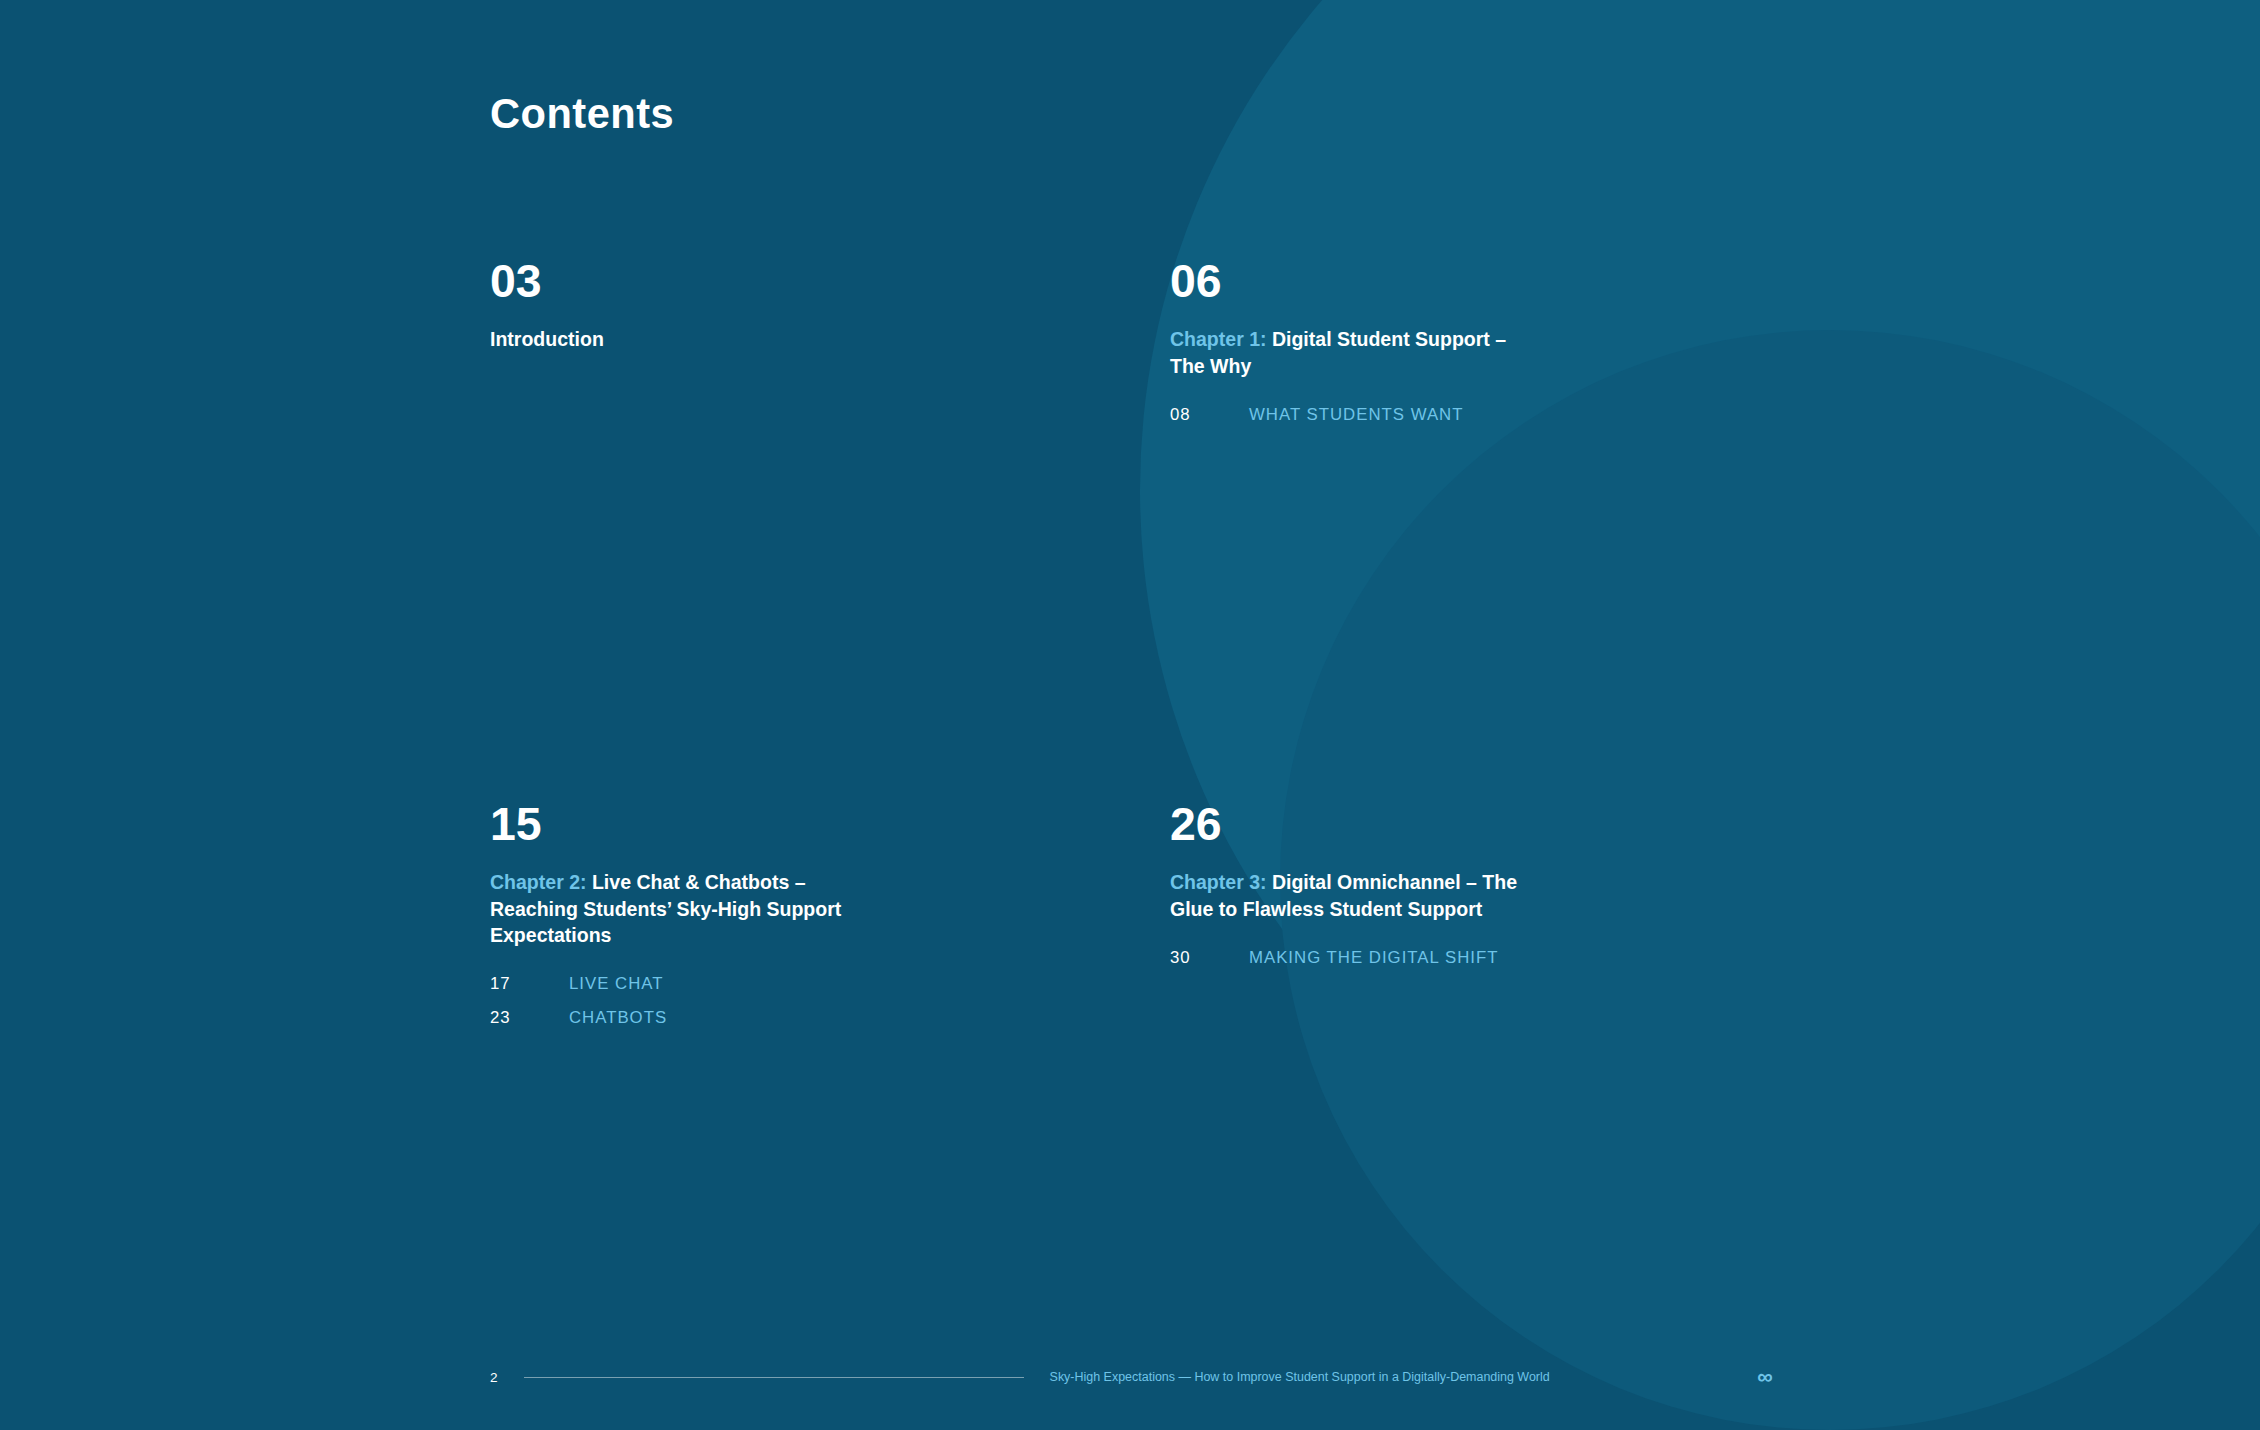Contents
03
Introduction
06
Chapter 1: Digital Student Support – The Why
08 What Students Want
15
Chapter 2: Live Chat & Chatbots – Reaching Students’ Sky-High Support Expectations
17 Live Chat
23 Chatbots
26
Chapter 3: Digital Omnichannel – The Glue to Flawless Student Support
30 Making the Digital Shift
2 Sky-High Expectations — How to Improve Student Support in a Digitally-Demanding World ∞